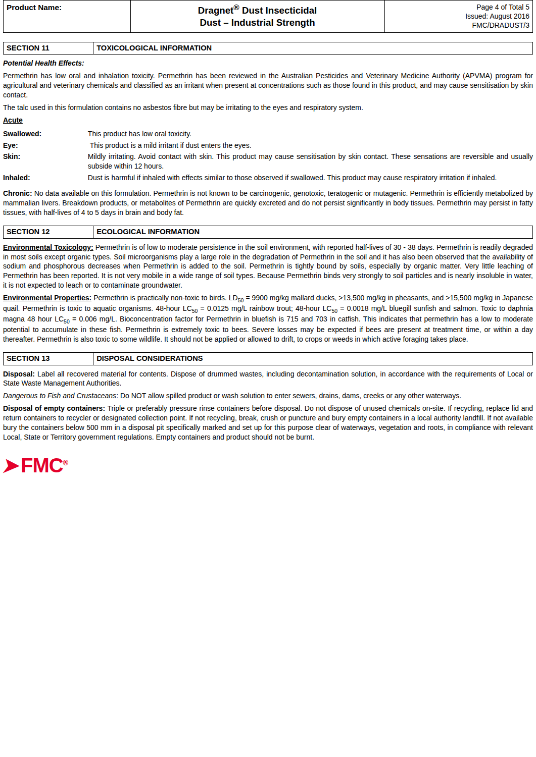| Product Name: | Dragnet ® Dust Insecticidal Dust – Industrial Strength | Page 4 of Total 5 Issued: August 2016 FMC/DRADUST/3 |
| SECTION 11 | TOXICOLOGICAL INFORMATION |
Potential Health Effects:
Permethrin has low oral and inhalation toxicity. Permethrin has been reviewed in the Australian Pesticides and Veterinary Medicine Authority (APVMA) program for agricultural and veterinary chemicals and classified as an irritant when present at concentrations such as those found in this product, and may cause sensitisation by skin contact.
The talc used in this formulation contains no asbestos fibre but may be irritating to the eyes and respiratory system.
Acute
| Swallowed: | This product has low oral toxicity. |
| Eye: | This product is a mild irritant if dust enters the eyes. |
| Skin: | Mildly irritating. Avoid contact with skin. This product may cause sensitisation by skin contact. These sensations are reversible and usually subside within 12 hours. |
| Inhaled: | Dust is harmful if inhaled with effects similar to those observed if swallowed. This product may cause respiratory irritation if inhaled. |
Chronic: No data available on this formulation. Permethrin is not known to be carcinogenic, genotoxic, teratogenic or mutagenic. Permethrin is efficiently metabolized by mammalian livers. Breakdown products, or metabolites of Permethrin are quickly excreted and do not persist significantly in body tissues. Permethrin may persist in fatty tissues, with half-lives of 4 to 5 days in brain and body fat.
| SECTION 12 | ECOLOGICAL INFORMATION |
Environmental Toxicology: Permethrin is of low to moderate persistence in the soil environment, with reported half-lives of 30 - 38 days. Permethrin is readily degraded in most soils except organic types. Soil microorganisms play a large role in the degradation of Permethrin in the soil and it has also been observed that the availability of sodium and phosphorous decreases when Permethrin is added to the soil. Permethrin is tightly bound by soils, especially by organic matter. Very little leaching of Permethrin has been reported. It is not very mobile in a wide range of soil types. Because Permethrin binds very strongly to soil particles and is nearly insoluble in water, it is not expected to leach or to contaminate groundwater.
Environmental Properties: Permethrin is practically non-toxic to birds. LD50 = 9900 mg/kg mallard ducks, >13,500 mg/kg in pheasants, and >15,500 mg/kg in Japanese quail. Permethrin is toxic to aquatic organisms. 48-hour LC50 = 0.0125 mg/L rainbow trout; 48-hour LC50 = 0.0018 mg/L bluegill sunfish and salmon. Toxic to daphnia magna 48 hour LC50 = 0.006 mg/L. Bioconcentration factor for Permethrin in bluefish is 715 and 703 in catfish. This indicates that permethrin has a low to moderate potential to accumulate in these fish. Permethrin is extremely toxic to bees. Severe losses may be expected if bees are present at treatment time, or within a day thereafter. Permethrin is also toxic to some wildlife. It should not be applied or allowed to drift, to crops or weeds in which active foraging takes place.
| SECTION 13 | DISPOSAL CONSIDERATIONS |
Disposal: Label all recovered material for contents. Dispose of drummed wastes, including decontamination solution, in accordance with the requirements of Local or State Waste Management Authorities.
Dangerous to Fish and Crustaceans: Do NOT allow spilled product or wash solution to enter sewers, drains, dams, creeks or any other waterways.
Disposal of empty containers: Triple or preferably pressure rinse containers before disposal. Do not dispose of unused chemicals on-site. If recycling, replace lid and return containers to recycler or designated collection point. If not recycling, break, crush or puncture and bury empty containers in a local authority landfill. If not available bury the containers below 500 mm in a disposal pit specifically marked and set up for this purpose clear of waterways, vegetation and roots, in compliance with relevant Local, State or Territory government regulations. Empty containers and product should not be burnt.
➤FMC®